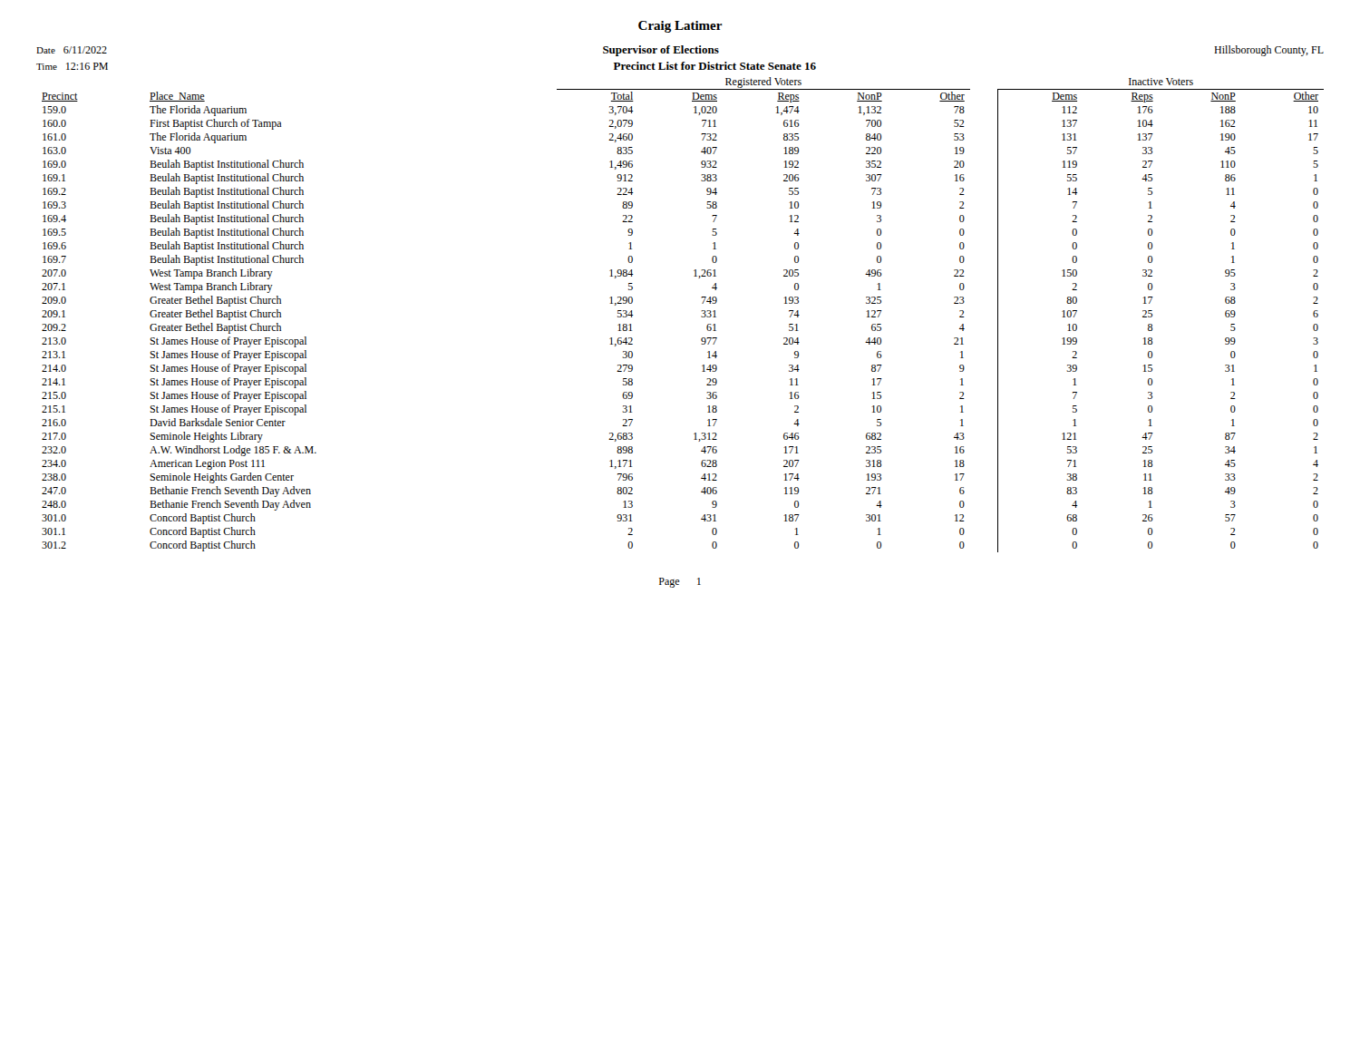Craig Latimer
Date 6/11/2022
Supervisor of Elections
Hillsborough County, FL
Time 12:16 PM
Precinct List for District State Senate 16
| | Registered Voters | | Inactive Voters |
| --- | --- | --- | --- |
| Precinct | Place_Name | Total | Dems | Reps | NonP | Other | | Dems | Reps | NonP | Other |
| 159.0 | The Florida Aquarium | 3,704 | 1,020 | 1,474 | 1,132 | 78 | | 112 | 176 | 188 | 10 |
| 160.0 | First Baptist Church of Tampa | 2,079 | 711 | 616 | 700 | 52 | | 137 | 104 | 162 | 11 |
| 161.0 | The Florida Aquarium | 2,460 | 732 | 835 | 840 | 53 | | 131 | 137 | 190 | 17 |
| 163.0 | Vista 400 | 835 | 407 | 189 | 220 | 19 | | 57 | 33 | 45 | 5 |
| 169.0 | Beulah Baptist Institutional Church | 1,496 | 932 | 192 | 352 | 20 | | 119 | 27 | 110 | 5 |
| 169.1 | Beulah Baptist Institutional Church | 912 | 383 | 206 | 307 | 16 | | 55 | 45 | 86 | 1 |
| 169.2 | Beulah Baptist Institutional Church | 224 | 94 | 55 | 73 | 2 | | 14 | 5 | 11 | 0 |
| 169.3 | Beulah Baptist Institutional Church | 89 | 58 | 10 | 19 | 2 | | 7 | 1 | 4 | 0 |
| 169.4 | Beulah Baptist Institutional Church | 22 | 7 | 12 | 3 | 0 | | 2 | 2 | 2 | 0 |
| 169.5 | Beulah Baptist Institutional Church | 9 | 5 | 4 | 0 | 0 | | 0 | 0 | 0 | 0 |
| 169.6 | Beulah Baptist Institutional Church | 1 | 1 | 0 | 0 | 0 | | 0 | 0 | 1 | 0 |
| 169.7 | Beulah Baptist Institutional Church | 0 | 0 | 0 | 0 | 0 | | 0 | 0 | 1 | 0 |
| 207.0 | West Tampa Branch Library | 1,984 | 1,261 | 205 | 496 | 22 | | 150 | 32 | 95 | 2 |
| 207.1 | West Tampa Branch Library | 5 | 4 | 0 | 1 | 0 | | 2 | 0 | 3 | 0 |
| 209.0 | Greater Bethel Baptist Church | 1,290 | 749 | 193 | 325 | 23 | | 80 | 17 | 68 | 2 |
| 209.1 | Greater Bethel Baptist Church | 534 | 331 | 74 | 127 | 2 | | 107 | 25 | 69 | 6 |
| 209.2 | Greater Bethel Baptist Church | 181 | 61 | 51 | 65 | 4 | | 10 | 8 | 5 | 0 |
| 213.0 | St James House of Prayer Episcopal | 1,642 | 977 | 204 | 440 | 21 | | 199 | 18 | 99 | 3 |
| 213.1 | St James House of Prayer Episcopal | 30 | 14 | 9 | 6 | 1 | | 2 | 0 | 0 | 0 |
| 214.0 | St James House of Prayer Episcopal | 279 | 149 | 34 | 87 | 9 | | 39 | 15 | 31 | 1 |
| 214.1 | St James House of Prayer Episcopal | 58 | 29 | 11 | 17 | 1 | | 1 | 0 | 1 | 0 |
| 215.0 | St James House of Prayer Episcopal | 69 | 36 | 16 | 15 | 2 | | 7 | 3 | 2 | 0 |
| 215.1 | St James House of Prayer Episcopal | 31 | 18 | 2 | 10 | 1 | | 5 | 0 | 0 | 0 |
| 216.0 | David Barksdale Senior Center | 27 | 17 | 4 | 5 | 1 | | 1 | 1 | 1 | 0 |
| 217.0 | Seminole Heights Library | 2,683 | 1,312 | 646 | 682 | 43 | | 121 | 47 | 87 | 2 |
| 232.0 | A.W. Windhorst Lodge 185 F. & A.M. | 898 | 476 | 171 | 235 | 16 | | 53 | 25 | 34 | 1 |
| 234.0 | American Legion Post 111 | 1,171 | 628 | 207 | 318 | 18 | | 71 | 18 | 45 | 4 |
| 238.0 | Seminole Heights Garden Center | 796 | 412 | 174 | 193 | 17 | | 38 | 11 | 33 | 2 |
| 247.0 | Bethanie French Seventh Day Adven | 802 | 406 | 119 | 271 | 6 | | 83 | 18 | 49 | 2 |
| 248.0 | Bethanie French Seventh Day Adven | 13 | 9 | 0 | 4 | 0 | | 4 | 1 | 3 | 0 |
| 301.0 | Concord Baptist Church | 931 | 431 | 187 | 301 | 12 | | 68 | 26 | 57 | 0 |
| 301.1 | Concord Baptist Church | 2 | 0 | 1 | 1 | 0 | | 0 | 0 | 2 | 0 |
| 301.2 | Concord Baptist Church | 0 | 0 | 0 | 0 | 0 | | 0 | 0 | 0 | 0 |
Page 1